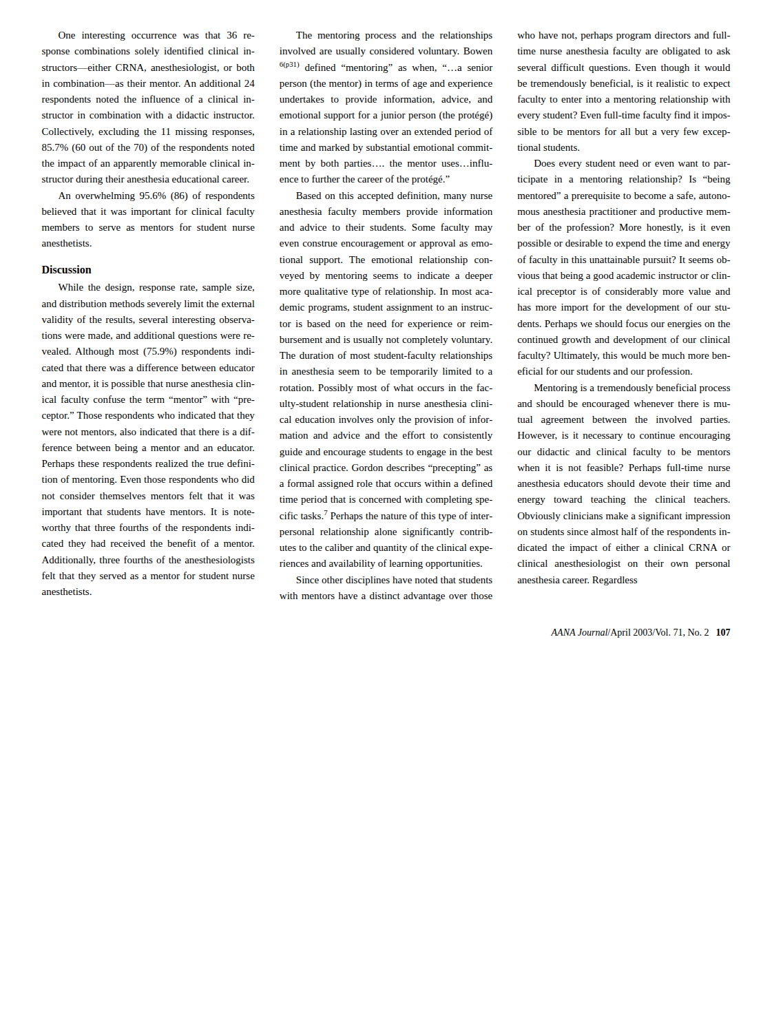One interesting occurrence was that 36 response combinations solely identified clinical instructors—either CRNA, anesthesiologist, or both in combination—as their mentor. An additional 24 respondents noted the influence of a clinical instructor in combination with a didactic instructor. Collectively, excluding the 11 missing responses, 85.7% (60 out of the 70) of the respondents noted the impact of an apparently memorable clinical instructor during their anesthesia educational career.
An overwhelming 95.6% (86) of respondents believed that it was important for clinical faculty members to serve as mentors for student nurse anesthetists.
Discussion
While the design, response rate, sample size, and distribution methods severely limit the external validity of the results, several interesting observations were made, and additional questions were revealed. Although most (75.9%) respondents indicated that there was a difference between educator and mentor, it is possible that nurse anesthesia clinical faculty confuse the term “mentor” with “preceptor.” Those respondents who indicated that they were not mentors, also indicated that there is a difference between being a mentor and an educator. Perhaps these respondents realized the true definition of mentoring. Even those respondents who did not consider themselves mentors felt that it was important that students have mentors. It is noteworthy that three fourths of the respondents indicated they had received the benefit of a mentor. Additionally, three fourths of the anesthesiologists felt that they served as a mentor for student nurse anesthetists.
The mentoring process and the relationships involved are usually considered voluntary. Bowen 6(p31) defined “mentoring” as when, “…a senior person (the mentor) in terms of age and experience undertakes to provide information, advice, and emotional support for a junior person (the protégé) in a relationship lasting over an extended period of time and marked by substantial emotional commitment by both parties…. the mentor uses…influence to further the career of the protégé.”
Based on this accepted definition, many nurse anesthesia faculty members provide information and advice to their students. Some faculty may even construe encouragement or approval as emotional support. The emotional relationship conveyed by mentoring seems to indicate a deeper more qualitative type of relationship. In most academic programs, student assignment to an instructor is based on the need for experience or reimbursement and is usually not completely voluntary. The duration of most student-faculty relationships in anesthesia seem to be temporarily limited to a rotation. Possibly most of what occurs in the faculty-student relationship in nurse anesthesia clinical education involves only the provision of information and advice and the effort to consistently guide and encourage students to engage in the best clinical practice. Gordon describes “precepting” as a formal assigned role that occurs within a defined time period that is concerned with completing specific tasks.7 Perhaps the nature of this type of interpersonal relationship alone significantly contributes to the caliber and quantity of the clinical experiences and availability of learning opportunities.
Since other disciplines have noted that students with mentors have a distinct advantage over those who have not, perhaps program directors and full-time nurse anesthesia faculty are obligated to ask several difficult questions. Even though it would be tremendously beneficial, is it realistic to expect faculty to enter into a mentoring relationship with every student? Even full-time faculty find it impossible to be mentors for all but a very few exceptional students.
Does every student need or even want to participate in a mentoring relationship? Is “being mentored” a prerequisite to become a safe, autonomous anesthesia practitioner and productive member of the profession? More honestly, is it even possible or desirable to expend the time and energy of faculty in this unattainable pursuit? It seems obvious that being a good academic instructor or clinical preceptor is of considerably more value and has more import for the development of our students. Perhaps we should focus our energies on the continued growth and development of our clinical faculty? Ultimately, this would be much more beneficial for our students and our profession.
Mentoring is a tremendously beneficial process and should be encouraged whenever there is mutual agreement between the involved parties. However, is it necessary to continue encouraging our didactic and clinical faculty to be mentors when it is not feasible? Perhaps full-time nurse anesthesia educators should devote their time and energy toward teaching the clinical teachers. Obviously clinicians make a significant impression on students since almost half of the respondents indicated the impact of either a clinical CRNA or clinical anesthesiologist on their own personal anesthesia career. Regardless
AANA Journal/April 2003/Vol. 71, No. 2107